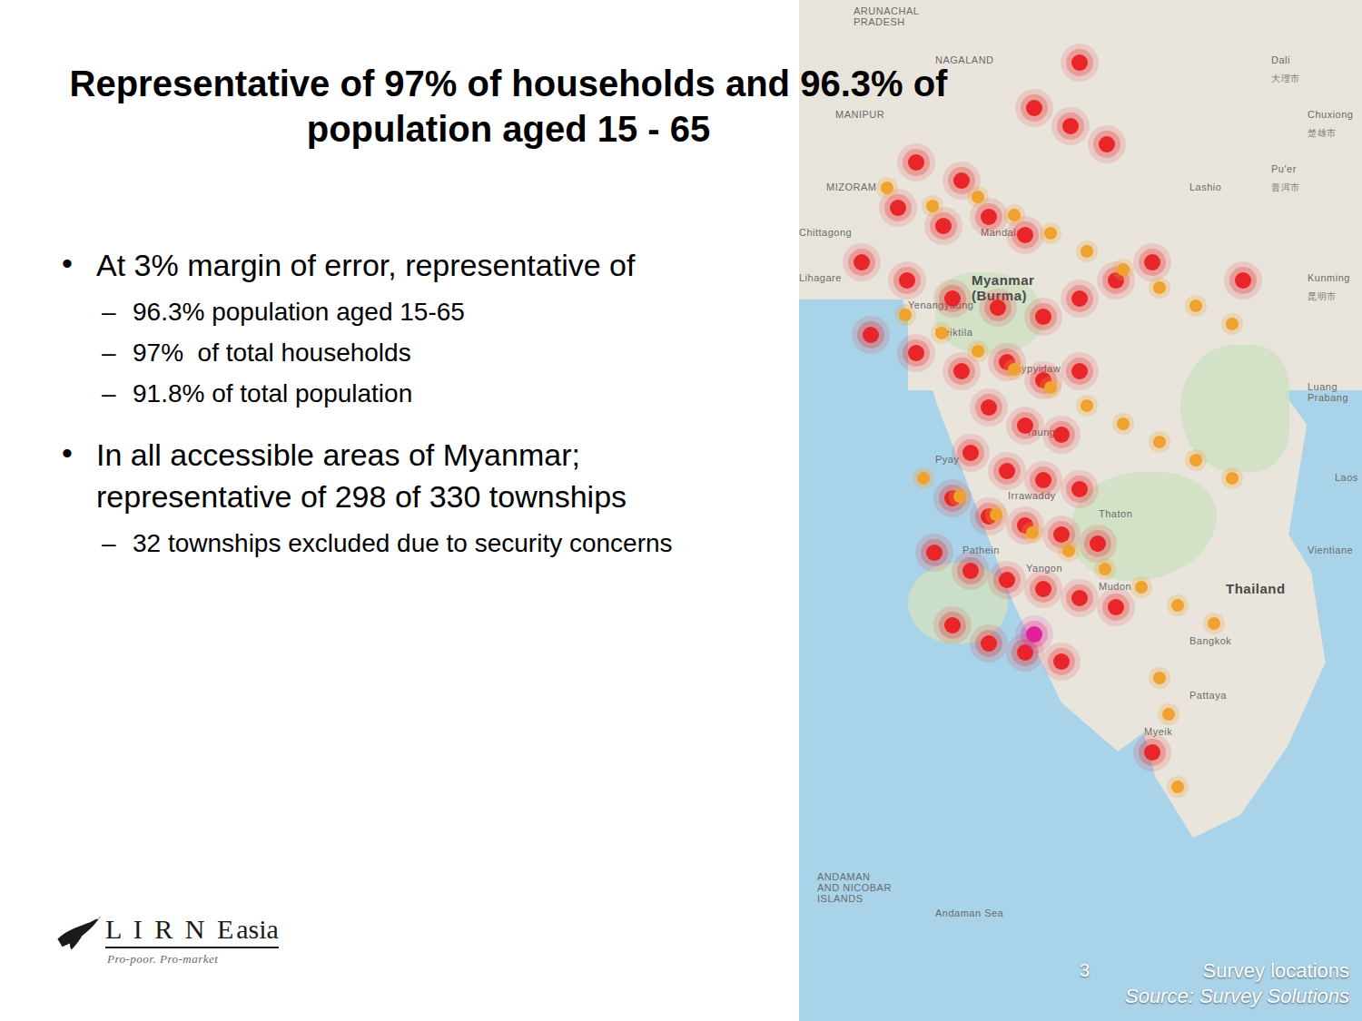ARUNACHAL
PRADESH NAGALAND MANIPUR MIZORAM Chittagong Lihagare Mandalay Myanmar
(Burma) Meiktila Yenangyaung Naypyidaw Taungoo Pyay Irrawaddy Thaton Pathein Yangon Mudon Thailand Bangkok Pattaya Myeik ANDAMAN
AND NICOBAR
ISLANDS Andaman Sea Lashio Pu'er Dali Chuxiong Kunming Luang
Prabang Laos Vientiane 大理市 楚雄市 昆明市 普洱市
Representative of 97% of households and 96.3% of population aged 15 - 65
At 3% margin of error, representative of
96.3% population aged 15-65
97% of total households
91.8% of total population
In all accessible areas of Myanmar; representative of 298 of 330 townships
32 townships excluded due to security concerns
L I R N Easia
Pro-poor. Pro-market
3
Survey locations
Source: Survey Solutions